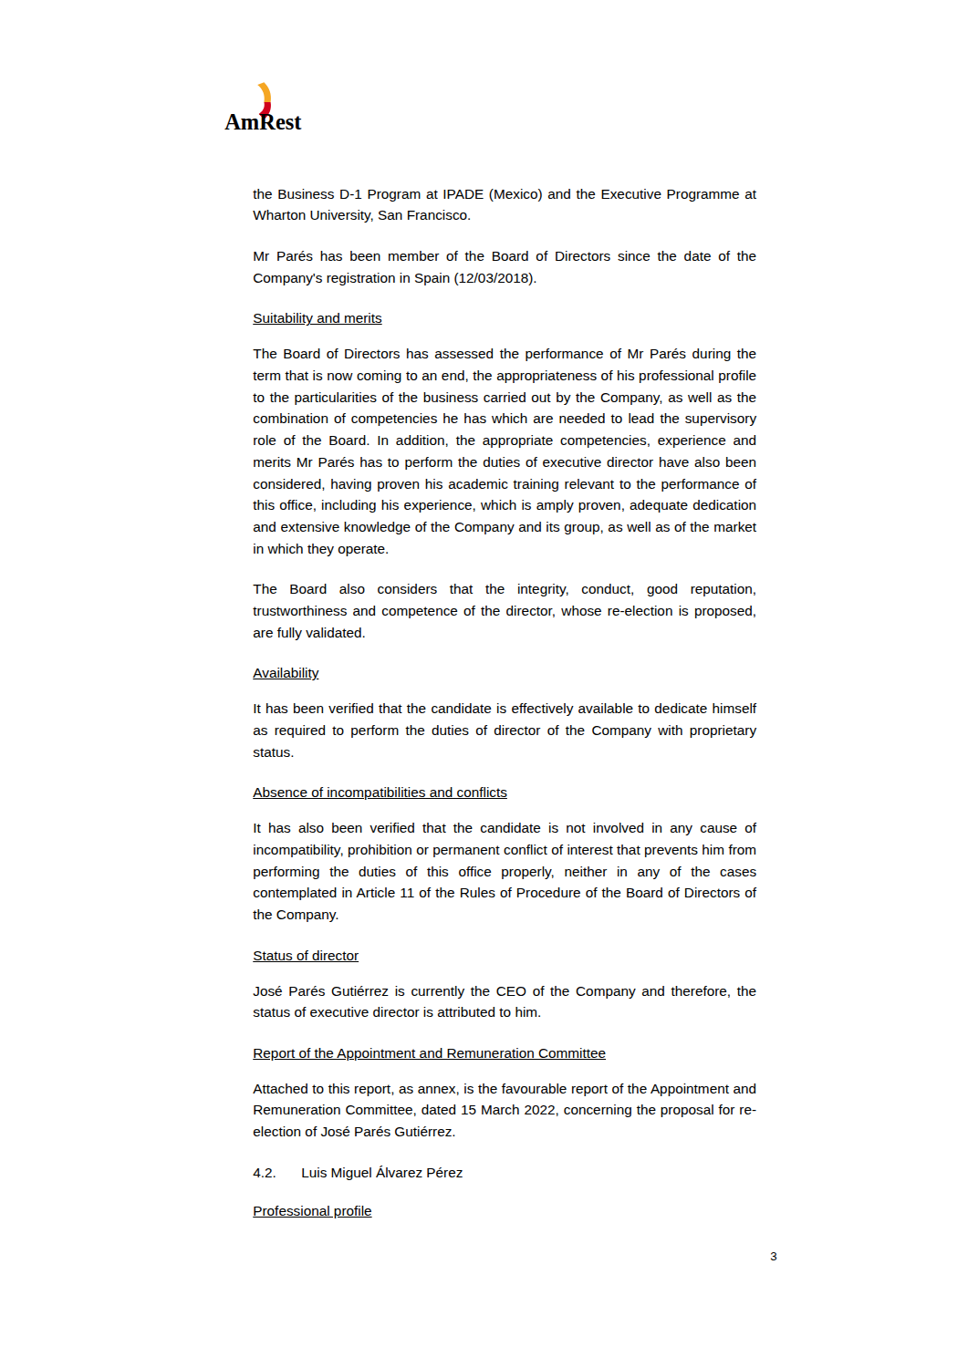the Business D-1 Program at IPADE (Mexico) and the Executive Programme at Wharton University, San Francisco.
Mr Parés has been member of the Board of Directors since the date of the Company's registration in Spain (12/03/2018).
Suitability and merits
The Board of Directors has assessed the performance of Mr Parés during the term that is now coming to an end, the appropriateness of his professional profile to the particularities of the business carried out by the Company, as well as the combination of competencies he has which are needed to lead the supervisory role of the Board. In addition, the appropriate competencies, experience and merits Mr Parés has to perform the duties of executive director have also been considered, having proven his academic training relevant to the performance of this office, including his experience, which is amply proven, adequate dedication and extensive knowledge of the Company and its group, as well as of the market in which they operate.
The Board also considers that the integrity, conduct, good reputation, trustworthiness and competence of the director, whose re-election is proposed, are fully validated.
Availability
It has been verified that the candidate is effectively available to dedicate himself as required to perform the duties of director of the Company with proprietary status.
Absence of incompatibilities and conflicts
It has also been verified that the candidate is not involved in any cause of incompatibility, prohibition or permanent conflict of interest that prevents him from performing the duties of this office properly, neither in any of the cases contemplated in Article 11 of the Rules of Procedure of the Board of Directors of the Company.
Status of director
José Parés Gutiérrez is currently the CEO of the Company and therefore, the status of executive director is attributed to him.
Report of the Appointment and Remuneration Committee
Attached to this report, as annex, is the favourable report of the Appointment and Remuneration Committee, dated 15 March 2022, concerning the proposal for re-election of José Parés Gutiérrez.
4.2.
Luis Miguel Álvarez Pérez
Professional profile
3